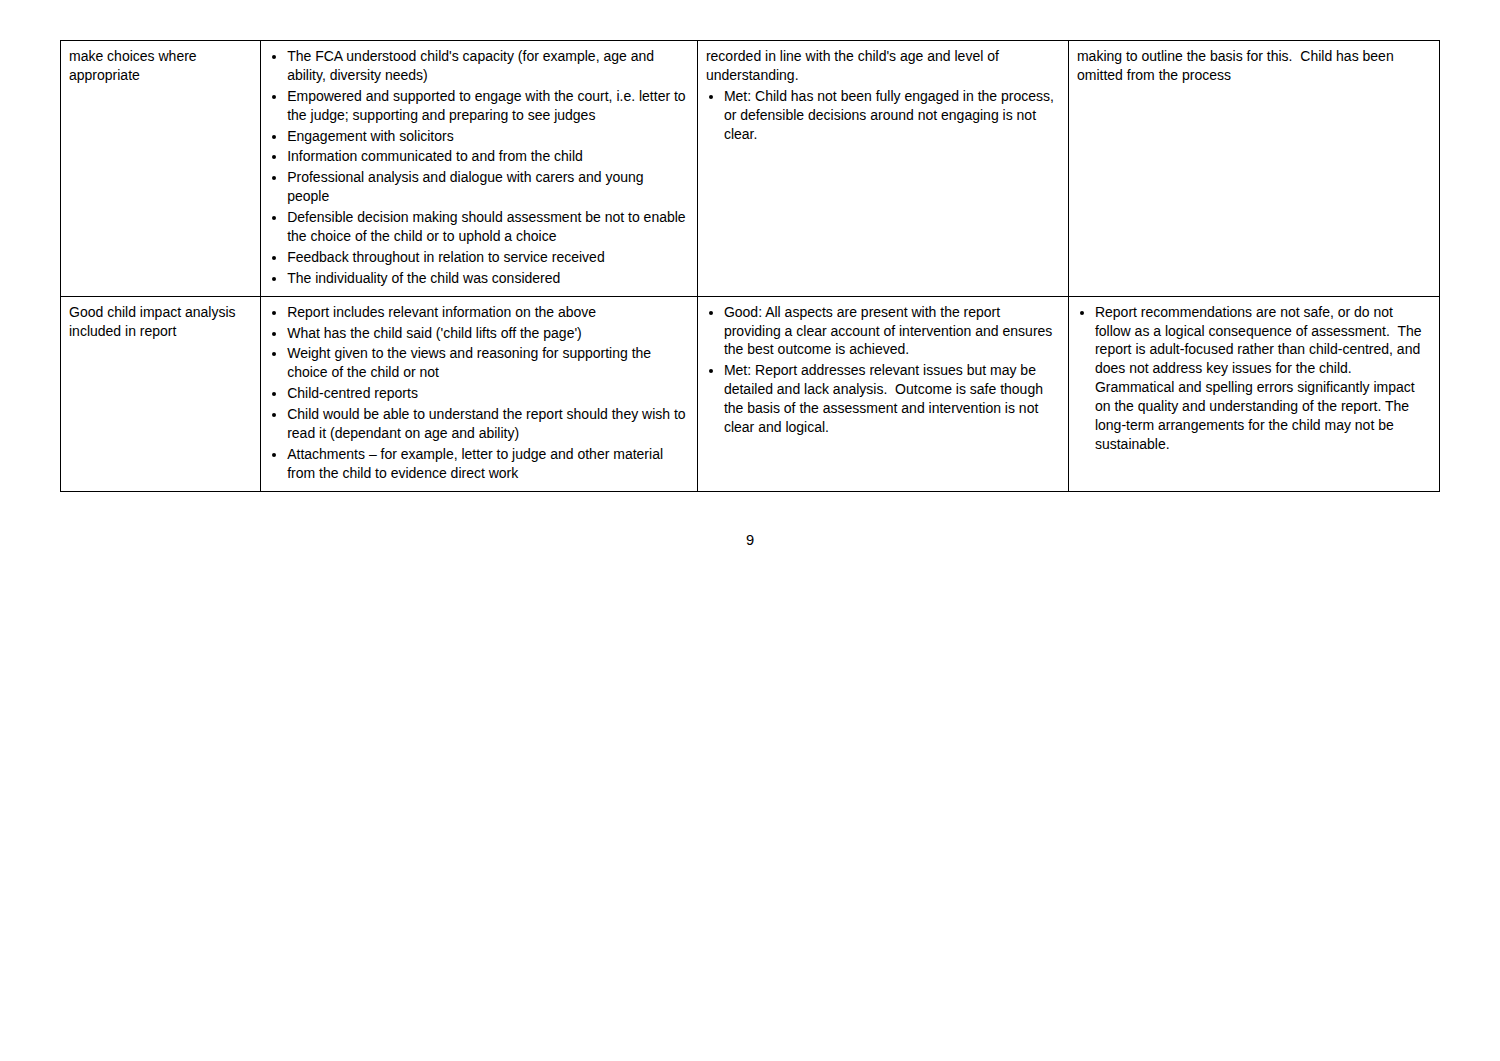| make choices where appropriate | The FCA understood child's capacity (for example, age and ability, diversity needs) Empowered and supported to engage with the court, i.e. letter to the judge; supporting and preparing to see judges Engagement with solicitors Information communicated to and from the child Professional analysis and dialogue with carers and young people Defensible decision making should assessment be not to enable the choice of the child or to uphold a choice Feedback throughout in relation to service received The individuality of the child was considered | recorded in line with the child's age and level of understanding. Met: Child has not been fully engaged in the process, or defensible decisions around not engaging is not clear. | making to outline the basis for this. Child has been omitted from the process |
| Good child impact analysis included in report | Report includes relevant information on the above What has the child said ('child lifts off the page') Weight given to the views and reasoning for supporting the choice of the child or not Child-centred reports Child would be able to understand the report should they wish to read it (dependant on age and ability) Attachments – for example, letter to judge and other material from the child to evidence direct work | Good: All aspects are present with the report providing a clear account of intervention and ensures the best outcome is achieved. Met: Report addresses relevant issues but may be detailed and lack analysis. Outcome is safe though the basis of the assessment and intervention is not clear and logical. | Report recommendations are not safe, or do not follow as a logical consequence of assessment. The report is adult-focused rather than child-centred, and does not address key issues for the child. Grammatical and spelling errors significantly impact on the quality and understanding of the report. The long-term arrangements for the child may not be sustainable. |
9